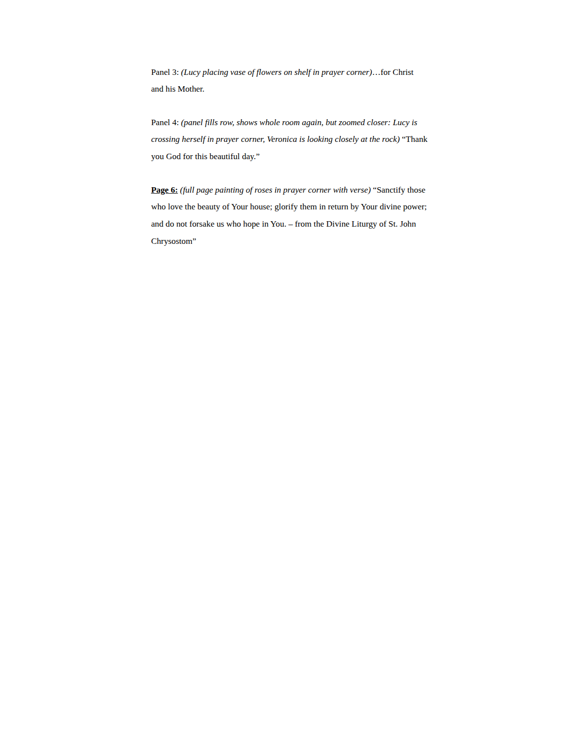Panel 3: (Lucy placing vase of flowers on shelf in prayer corner)…for Christ and his Mother.
Panel 4: (panel fills row, shows whole room again, but zoomed closer: Lucy is crossing herself in prayer corner, Veronica is looking closely at the rock) “Thank you God for this beautiful day.”
Page 6: (full page painting of roses in prayer corner with verse) “Sanctify those who love the beauty of Your house; glorify them in return by Your divine power; and do not forsake us who hope in You. – from the Divine Liturgy of St. John Chrysostom”